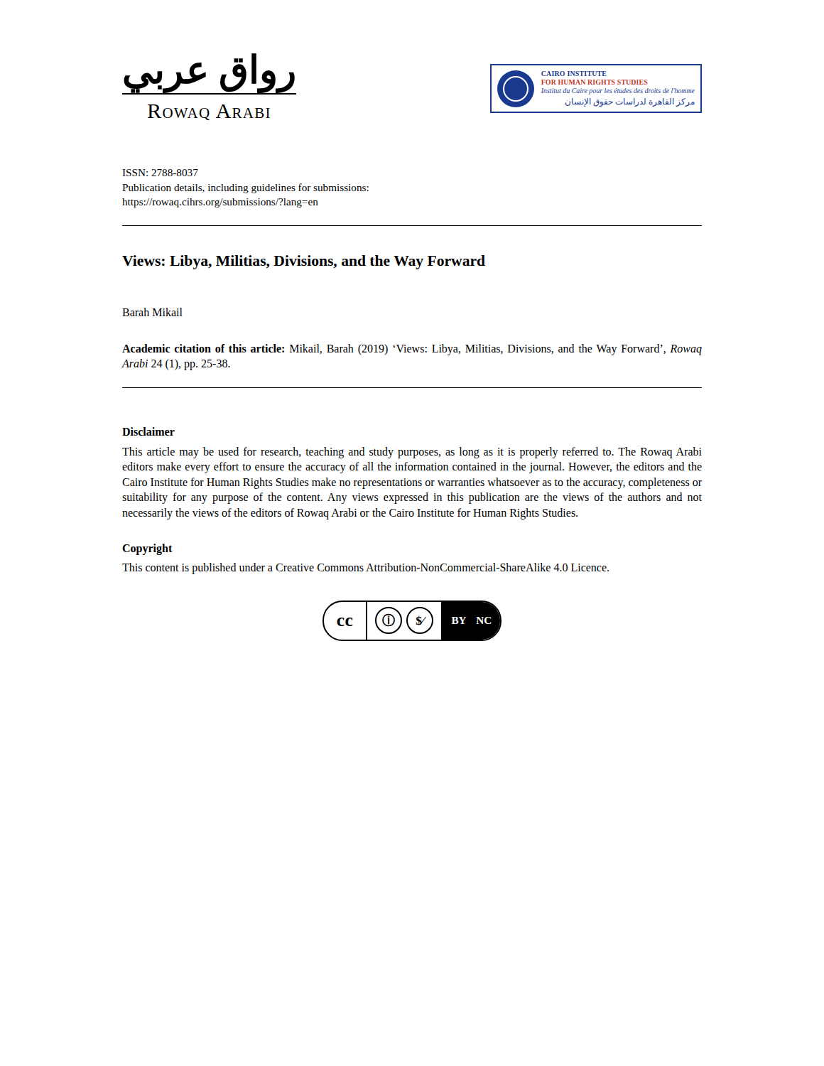رواق عربي
Rowaq Arabi
CAIRO INSTITUTE
FOR HUMAN RIGHTS STUDIES
Institut du Caire pour les études des droits de l'homme
مركز القاهرة لدراسات حقوق الإنسان
ISSN: 2788-8037
Publication details, including guidelines for submissions:
https://rowaq.cihrs.org/submissions/?lang=en
Views: Libya, Militias, Divisions, and the Way Forward
Barah Mikail
Academic citation of this article: Mikail, Barah (2019) ‘Views: Libya, Militias, Divisions, and the Way Forward’, Rowaq Arabi 24 (1), pp. 25-38.
Disclaimer
This article may be used for research, teaching and study purposes, as long as it is properly referred to. The Rowaq Arabi editors make every effort to ensure the accuracy of all the information contained in the journal. However, the editors and the Cairo Institute for Human Rights Studies make no representations or warranties whatsoever as to the accuracy, completeness or suitability for any purpose of the content. Any views expressed in this publication are the views of the authors and not necessarily the views of the editors of Rowaq Arabi or the Cairo Institute for Human Rights Studies.
Copyright
This content is published under a Creative Commons Attribution-NonCommercial-ShareAlike 4.0 Licence.
cc
ⓘ
$⁄
BY NC